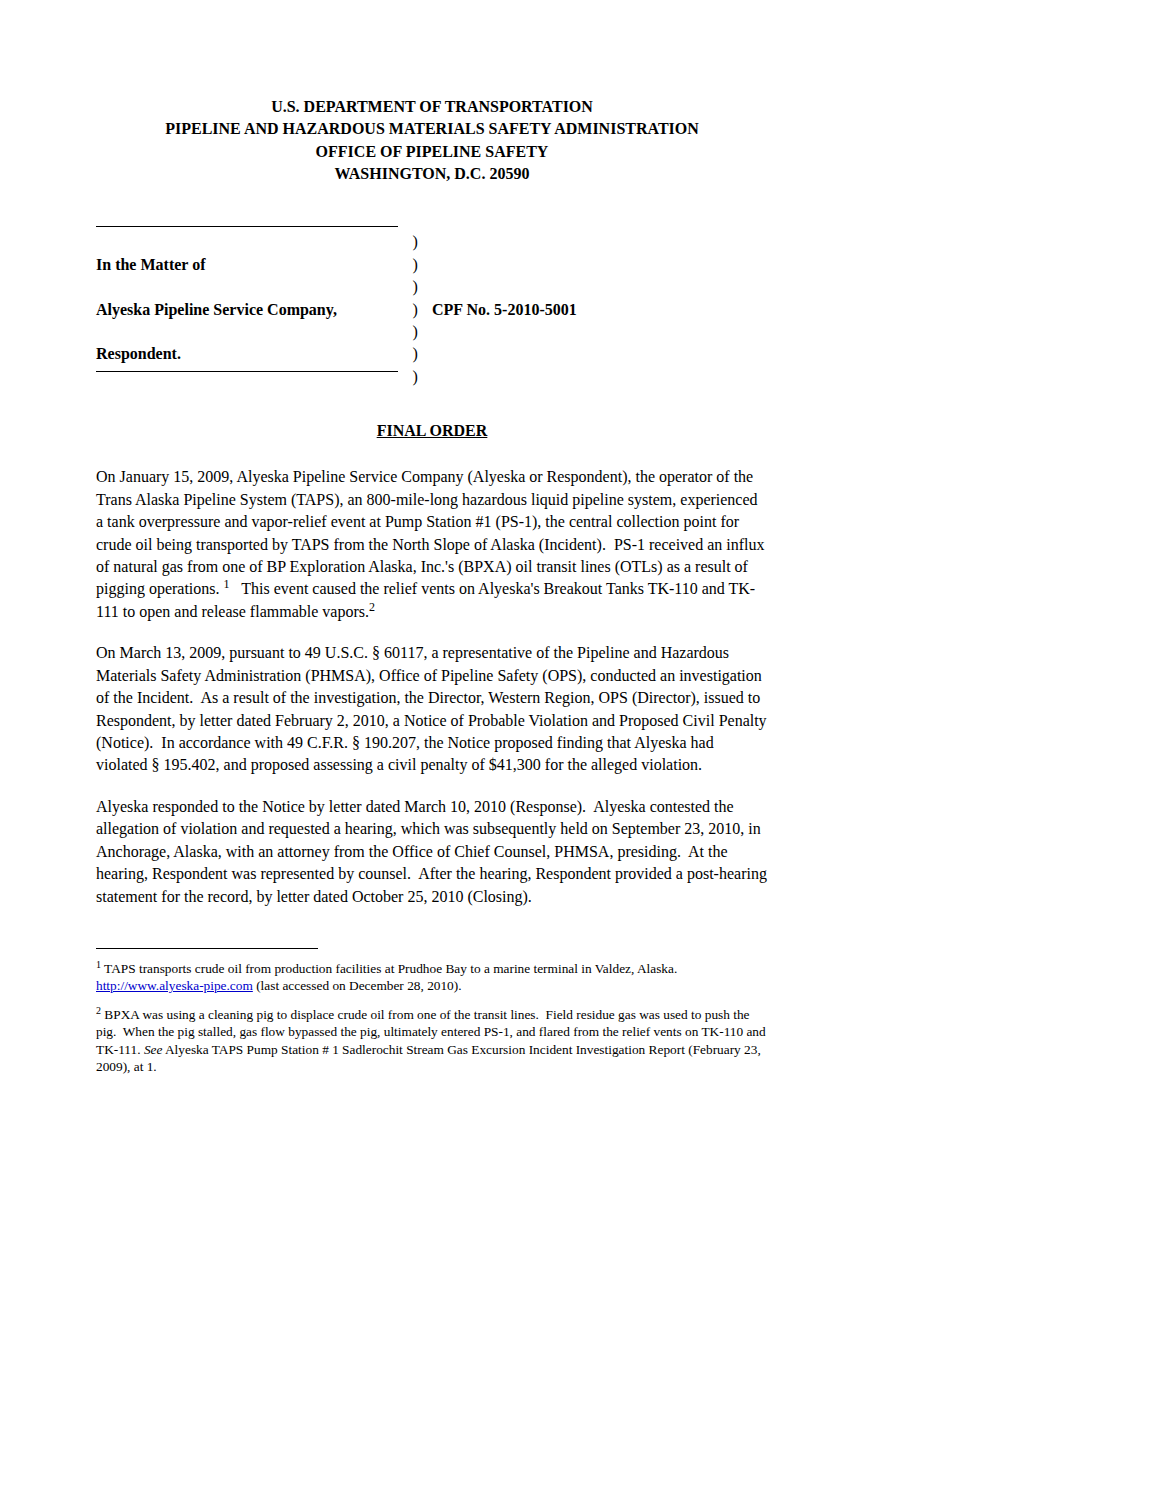U.S. DEPARTMENT OF TRANSPORTATION
PIPELINE AND HAZARDOUS MATERIALS SAFETY ADMINISTRATION
OFFICE OF PIPELINE SAFETY
WASHINGTON, D.C. 20590
| | ) | |
| In the Matter of | ) | |
| | ) | |
| Alyeska Pipeline Service Company, | ) | CPF No. 5-2010-5001 |
| | ) | |
| Respondent. | ) | |
| | ) | |
FINAL ORDER
On January 15, 2009, Alyeska Pipeline Service Company (Alyeska or Respondent), the operator of the Trans Alaska Pipeline System (TAPS), an 800-mile-long hazardous liquid pipeline system, experienced a tank overpressure and vapor-relief event at Pump Station #1 (PS-1), the central collection point for crude oil being transported by TAPS from the North Slope of Alaska (Incident). PS-1 received an influx of natural gas from one of BP Exploration Alaska, Inc.'s (BPXA) oil transit lines (OTLs) as a result of pigging operations. 1 This event caused the relief vents on Alyeska's Breakout Tanks TK-110 and TK-111 to open and release flammable vapors.2
On March 13, 2009, pursuant to 49 U.S.C. § 60117, a representative of the Pipeline and Hazardous Materials Safety Administration (PHMSA), Office of Pipeline Safety (OPS), conducted an investigation of the Incident. As a result of the investigation, the Director, Western Region, OPS (Director), issued to Respondent, by letter dated February 2, 2010, a Notice of Probable Violation and Proposed Civil Penalty (Notice). In accordance with 49 C.F.R. § 190.207, the Notice proposed finding that Alyeska had violated § 195.402, and proposed assessing a civil penalty of $41,300 for the alleged violation.
Alyeska responded to the Notice by letter dated March 10, 2010 (Response). Alyeska contested the allegation of violation and requested a hearing, which was subsequently held on September 23, 2010, in Anchorage, Alaska, with an attorney from the Office of Chief Counsel, PHMSA, presiding. At the hearing, Respondent was represented by counsel. After the hearing, Respondent provided a post-hearing statement for the record, by letter dated October 25, 2010 (Closing).
1 TAPS transports crude oil from production facilities at Prudhoe Bay to a marine terminal in Valdez, Alaska. http://www.alyeska-pipe.com (last accessed on December 28, 2010).
2 BPXA was using a cleaning pig to displace crude oil from one of the transit lines. Field residue gas was used to push the pig. When the pig stalled, gas flow bypassed the pig, ultimately entered PS-1, and flared from the relief vents on TK-110 and TK-111. See Alyeska TAPS Pump Station # 1 Sadlerochit Stream Gas Excursion Incident Investigation Report (February 23, 2009), at 1.